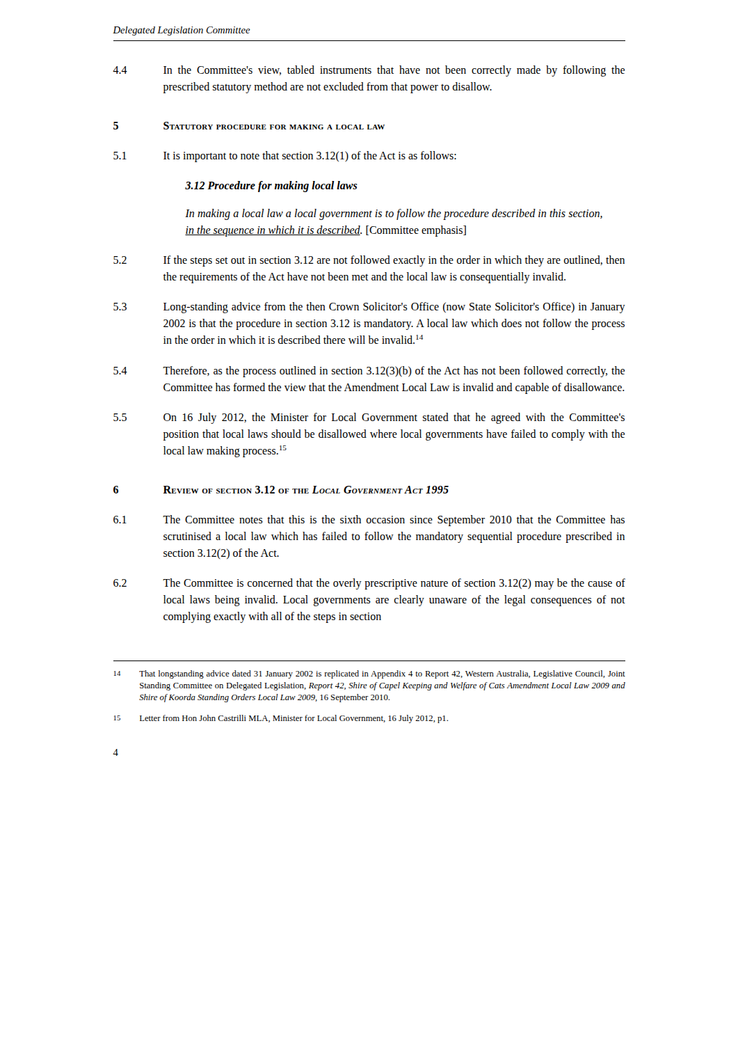Delegated Legislation Committee
4.4
In the Committee's view, tabled instruments that have not been correctly made by following the prescribed statutory method are not excluded from that power to disallow.
5
Statutory procedure for making a local law
5.1
It is important to note that section 3.12(1) of the Act is as follows:
3.12 Procedure for making local laws
In making a local law a local government is to follow the procedure described in this section, in the sequence in which it is described. [Committee emphasis]
5.2
If the steps set out in section 3.12 are not followed exactly in the order in which they are outlined, then the requirements of the Act have not been met and the local law is consequentially invalid.
5.3
Long-standing advice from the then Crown Solicitor's Office (now State Solicitor's Office) in January 2002 is that the procedure in section 3.12 is mandatory. A local law which does not follow the process in the order in which it is described there will be invalid.14
5.4
Therefore, as the process outlined in section 3.12(3)(b) of the Act has not been followed correctly, the Committee has formed the view that the Amendment Local Law is invalid and capable of disallowance.
5.5
On 16 July 2012, the Minister for Local Government stated that he agreed with the Committee's position that local laws should be disallowed where local governments have failed to comply with the local law making process.15
6
Review of section 3.12 of the Local Government Act 1995
6.1
The Committee notes that this is the sixth occasion since September 2010 that the Committee has scrutinised a local law which has failed to follow the mandatory sequential procedure prescribed in section 3.12(2) of the Act.
6.2
The Committee is concerned that the overly prescriptive nature of section 3.12(2) may be the cause of local laws being invalid. Local governments are clearly unaware of the legal consequences of not complying exactly with all of the steps in section
14
That longstanding advice dated 31 January 2002 is replicated in Appendix 4 to Report 42, Western Australia, Legislative Council, Joint Standing Committee on Delegated Legislation, Report 42, Shire of Capel Keeping and Welfare of Cats Amendment Local Law 2009 and Shire of Koorda Standing Orders Local Law 2009, 16 September 2010.
15
Letter from Hon John Castrilli MLA, Minister for Local Government, 16 July 2012, p1.
4